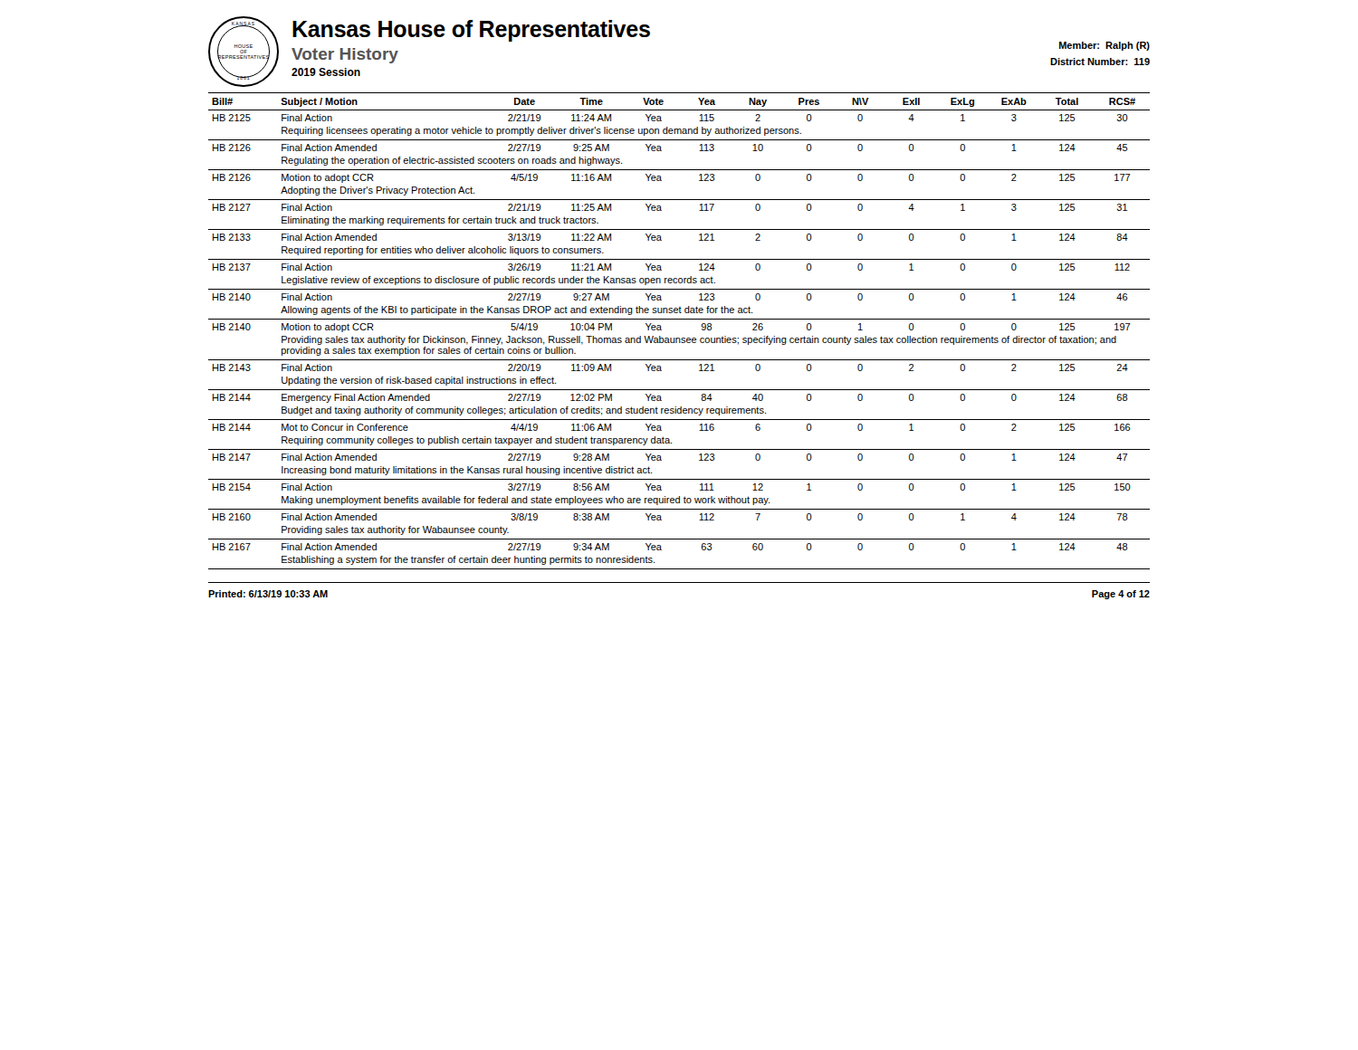KANSAS
HOUSE
OF
REPRESENTATIVES
1861
Kansas House of Representatives
Voter History
2019 Session
Member: Ralph (R)
District Number: 119
| Bill# | Subject / Motion | Date | Time | Vote | Yea | Nay | Pres | N\V | ExII | ExLg | ExAb | Total | RCS# |
| --- | --- | --- | --- | --- | --- | --- | --- | --- | --- | --- | --- | --- | --- |
| HB 2125 | Final Action | 2/21/19 | 11:24 AM | Yea | 115 | 2 | 0 | 0 | 4 | 1 | 3 | 125 | 30 |
| | Requiring licensees operating a motor vehicle to promptly deliver driver's license upon demand by authorized persons. |
| HB 2126 | Final Action Amended | 2/27/19 | 9:25 AM | Yea | 113 | 10 | 0 | 0 | 0 | 0 | 1 | 124 | 45 |
| | Regulating the operation of electric-assisted scooters on roads and highways. |
| HB 2126 | Motion to adopt CCR | 4/5/19 | 11:16 AM | Yea | 123 | 0 | 0 | 0 | 0 | 0 | 2 | 125 | 177 |
| | Adopting the Driver's Privacy Protection Act. |
| HB 2127 | Final Action | 2/21/19 | 11:25 AM | Yea | 117 | 0 | 0 | 0 | 4 | 1 | 3 | 125 | 31 |
| | Eliminating the marking requirements for certain truck and truck tractors. |
| HB 2133 | Final Action Amended | 3/13/19 | 11:22 AM | Yea | 121 | 2 | 0 | 0 | 0 | 0 | 1 | 124 | 84 |
| | Required reporting for entities who deliver alcoholic liquors to consumers. |
| HB 2137 | Final Action | 3/26/19 | 11:21 AM | Yea | 124 | 0 | 0 | 0 | 1 | 0 | 0 | 125 | 112 |
| | Legislative review of exceptions to disclosure of public records under the Kansas open records act. |
| HB 2140 | Final Action | 2/27/19 | 9:27 AM | Yea | 123 | 0 | 0 | 0 | 0 | 0 | 1 | 124 | 46 |
| | Allowing agents of the KBI to participate in the Kansas DROP act and extending the sunset date for the act. |
| HB 2140 | Motion to adopt CCR | 5/4/19 | 10:04 PM | Yea | 98 | 26 | 0 | 1 | 0 | 0 | 0 | 125 | 197 |
| | Providing sales tax authority for Dickinson, Finney, Jackson, Russell, Thomas and Wabaunsee counties; specifying certain county sales tax collection requirements of director of taxation; and providing a sales tax exemption for sales of certain coins or bullion. |
| HB 2143 | Final Action | 2/20/19 | 11:09 AM | Yea | 121 | 0 | 0 | 0 | 2 | 0 | 2 | 125 | 24 |
| | Updating the version of risk-based capital instructions in effect. |
| HB 2144 | Emergency Final Action Amended | 2/27/19 | 12:02 PM | Yea | 84 | 40 | 0 | 0 | 0 | 0 | 0 | 124 | 68 |
| | Budget and taxing authority of community colleges; articulation of credits; and student residency requirements. |
| HB 2144 | Mot to Concur in Conference | 4/4/19 | 11:06 AM | Yea | 116 | 6 | 0 | 0 | 1 | 0 | 2 | 125 | 166 |
| | Requiring community colleges to publish certain taxpayer and student transparency data. |
| HB 2147 | Final Action Amended | 2/27/19 | 9:28 AM | Yea | 123 | 0 | 0 | 0 | 0 | 0 | 1 | 124 | 47 |
| | Increasing bond maturity limitations in the Kansas rural housing incentive district act. |
| HB 2154 | Final Action | 3/27/19 | 8:56 AM | Yea | 111 | 12 | 1 | 0 | 0 | 0 | 1 | 125 | 150 |
| | Making unemployment benefits available for federal and state employees who are required to work without pay. |
| HB 2160 | Final Action Amended | 3/8/19 | 8:38 AM | Yea | 112 | 7 | 0 | 0 | 0 | 1 | 4 | 124 | 78 |
| | Providing sales tax authority for Wabaunsee county. |
| HB 2167 | Final Action Amended | 2/27/19 | 9:34 AM | Yea | 63 | 60 | 0 | 0 | 0 | 0 | 1 | 124 | 48 |
| | Establishing a system for the transfer of certain deer hunting permits to nonresidents. |
Printed: 6/13/19 10:33 AM
Page 4 of 12